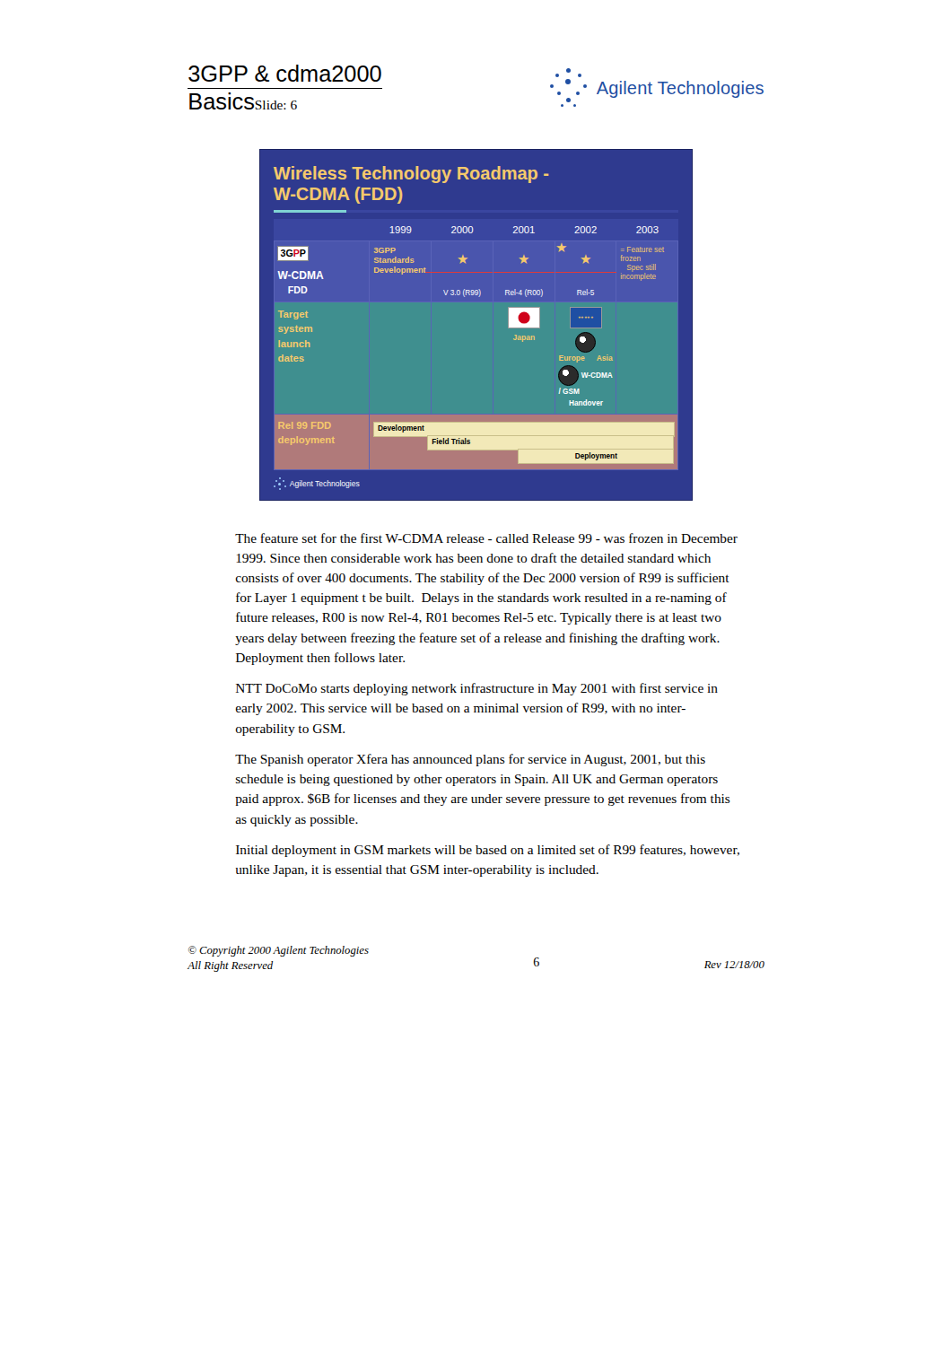3GPP & cdma2000
BasicsSlide: 6
Agilent Technologies
Wireless Technology Roadmap -
W-CDMA (FDD)
| | 1999 | 2000 | 2001 | 2002 | 2003 |
| --- | --- | --- | --- | --- | --- |
| 3G P P W-CDMA FDD | 3GPP Standards Development | ★ V 3.0 (R99) | ★ Rel-4 (R00) | ★ Rel-5 ★ | = Feature set frozen Spec still incomplete |
| Target system launch dates | | | Japan | Europe Asia W-CDMA / GSM Handover | |
| Rel 99 FDD deployment | Development Field Trials Deployment |
Agilent Technologies
The feature set for the first W-CDMA release - called Release 99 - was frozen in December 1999. Since then considerable work has been done to draft the detailed standard which consists of over 400 documents. The stability of the Dec 2000 version of R99 is sufficient for Layer 1 equipment t be built. Delays in the standards work resulted in a re-naming of future releases, R00 is now Rel-4, R01 becomes Rel-5 etc. Typically there is at least two years delay between freezing the feature set of a release and finishing the drafting work. Deployment then follows later.
NTT DoCoMo starts deploying network infrastructure in May 2001 with first service in early 2002. This service will be based on a minimal version of R99, with no inter-operability to GSM.
The Spanish operator Xfera has announced plans for service in August, 2001, but this schedule is being questioned by other operators in Spain. All UK and German operators paid approx. $6B for licenses and they are under severe pressure to get revenues from this as quickly as possible.
Initial deployment in GSM markets will be based on a limited set of R99 features, however, unlike Japan, it is essential that GSM inter-operability is included.
© Copyright 2000 Agilent Technologies
All Right Reserved
6
Rev 12/18/00